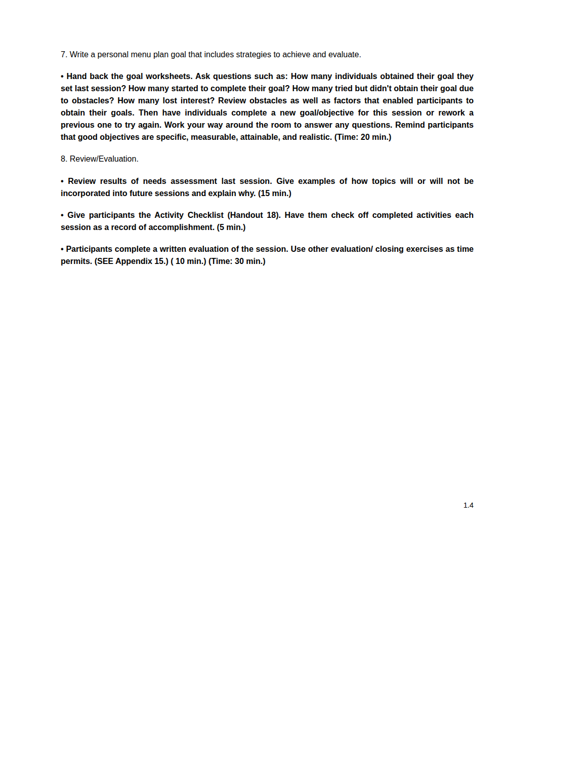7. Write a personal menu plan goal that includes strategies to achieve and evaluate.
• Hand back the goal worksheets. Ask questions such as: How many individuals obtained their goal they set last session? How many started to complete their goal? How many tried but didn't obtain their goal due to obstacles? How many lost interest? Review obstacles as well as factors that enabled participants to obtain their goals. Then have individuals complete a new goal/objective for this session or rework a previous one to try again. Work your way around the room to answer any questions. Remind participants that good objectives are specific, measurable, attainable, and realistic. (Time: 20 min.)
8. Review/Evaluation.
• Review results of needs assessment last session. Give examples of how topics will or will not be incorporated into future sessions and explain why. (15 min.)
• Give participants the Activity Checklist (Handout 18). Have them check off completed activities each session as a record of accomplishment. (5 min.)
• Participants complete a written evaluation of the session. Use other evaluation/ closing exercises as time permits. (SEE Appendix 15.) ( 10 min.) (Time: 30 min.)
1.4